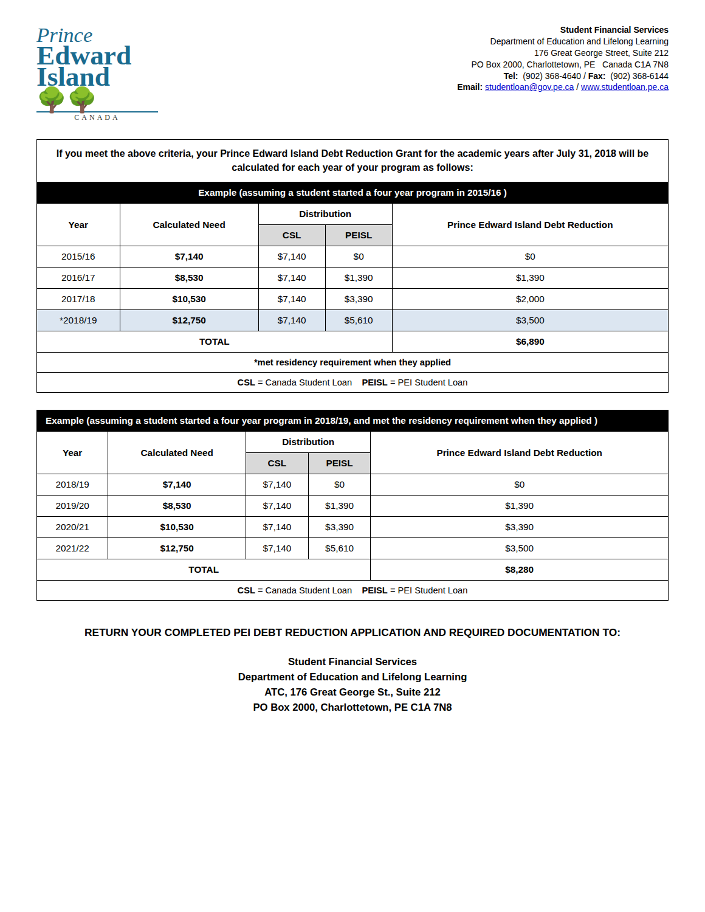Prince Edward Island 🌳🌳 CANADA
Student Financial Services
Department of Education and Lifelong Learning
176 Great George Street, Suite 212
PO Box 2000, Charlottetown, PE Canada C1A 7N8
Tel: (902) 368-4640 / Fax: (902) 368-6144
Email: studentloan@gov.pe.ca / www.studentloan.pe.ca
| If you meet the above criteria, your Prince Edward Island Debt Reduction Grant for the academic years after July 31, 2018 will be calculated for each year of your program as follows: |
| Example (assuming a student started a four year program in 2015/16 ) |
| Year | Calculated Need | Distribution | Prince Edward Island Debt Reduction |
| CSL | PEISL |
| 2015/16 | $7,140 | $7,140 | $0 | $0 |
| 2016/17 | $8,530 | $7,140 | $1,390 | $1,390 |
| 2017/18 | $10,530 | $7,140 | $3,390 | $2,000 |
| *2018/19 | $12,750 | $7,140 | $5,610 | $3,500 |
| TOTAL | $6,890 |
| *met residency requirement when they applied |
| CSL = Canada Student Loan PEISL = PEI Student Loan |
| Example (assuming a student started a four year program in 2018/19, and met the residency requirement when they applied ) |
| Year | Calculated Need | Distribution | Prince Edward Island Debt Reduction |
| CSL | PEISL |
| 2018/19 | $7,140 | $7,140 | $0 | $0 |
| 2019/20 | $8,530 | $7,140 | $1,390 | $1,390 |
| 2020/21 | $10,530 | $7,140 | $3,390 | $3,390 |
| 2021/22 | $12,750 | $7,140 | $5,610 | $3,500 |
| TOTAL | $8,280 |
| CSL = Canada Student Loan PEISL = PEI Student Loan |
RETURN YOUR COMPLETED PEI DEBT REDUCTION APPLICATION AND REQUIRED DOCUMENTATION TO:
Student Financial Services
Department of Education and Lifelong Learning
ATC, 176 Great George St., Suite 212
PO Box 2000, Charlottetown, PE C1A 7N8